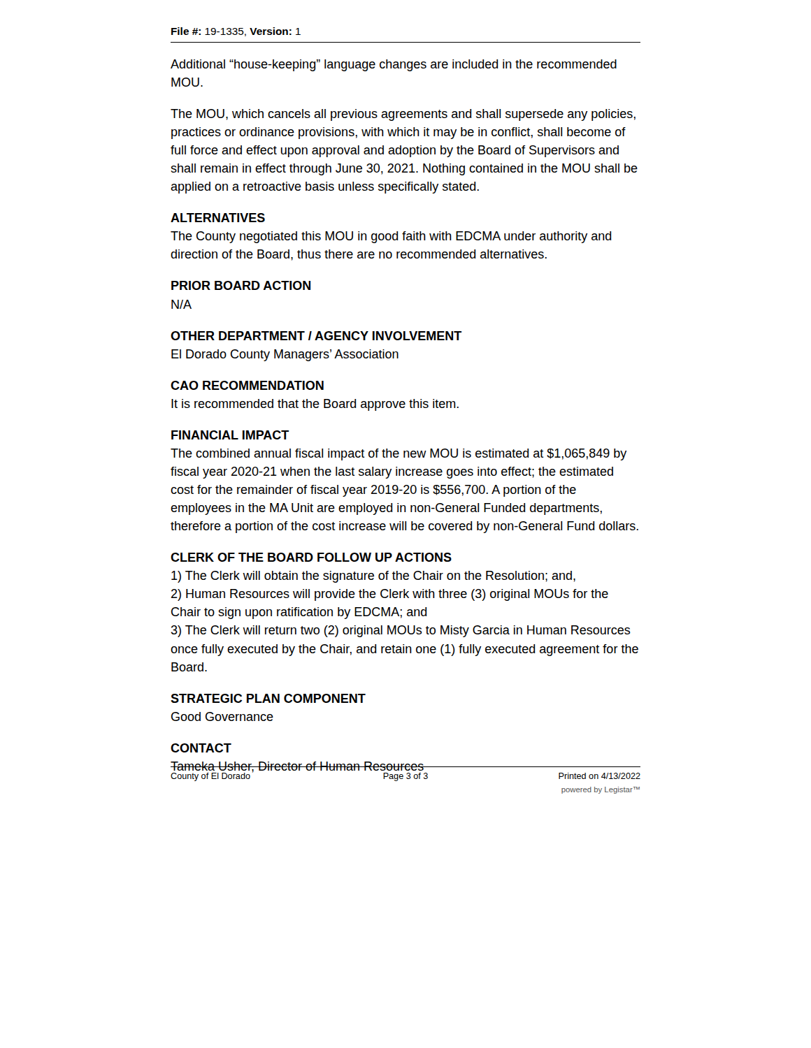File #: 19-1335, Version: 1
Additional “house-keeping” language changes are included in the recommended MOU.
The MOU, which cancels all previous agreements and shall supersede any policies, practices or ordinance provisions, with which it may be in conflict, shall become of full force and effect upon approval and adoption by the Board of Supervisors and shall remain in effect through June 30, 2021. Nothing contained in the MOU shall be applied on a retroactive basis unless specifically stated.
ALTERNATIVES
The County negotiated this MOU in good faith with EDCMA under authority and direction of the Board, thus there are no recommended alternatives.
PRIOR BOARD ACTION
N/A
OTHER DEPARTMENT / AGENCY INVOLVEMENT
El Dorado County Managers’ Association
CAO RECOMMENDATION
It is recommended that the Board approve this item.
FINANCIAL IMPACT
The combined annual fiscal impact of the new MOU is estimated at $1,065,849 by fiscal year 2020-21 when the last salary increase goes into effect; the estimated cost for the remainder of fiscal year 2019-20 is $556,700. A portion of the employees in the MA Unit are employed in non-General Funded departments, therefore a portion of the cost increase will be covered by non-General Fund dollars.
CLERK OF THE BOARD FOLLOW UP ACTIONS
1) The Clerk will obtain the signature of the Chair on the Resolution; and,
2) Human Resources will provide the Clerk with three (3) original MOUs for the Chair to sign upon ratification by EDCMA; and
3) The Clerk will return two (2) original MOUs to Misty Garcia in Human Resources once fully executed by the Chair, and retain one (1) fully executed agreement for the Board.
STRATEGIC PLAN COMPONENT
Good Governance
CONTACT
Tameka Usher, Director of Human Resources
County of El Dorado
Page 3 of 3
Printed on 4/13/2022
powered by Legistar™